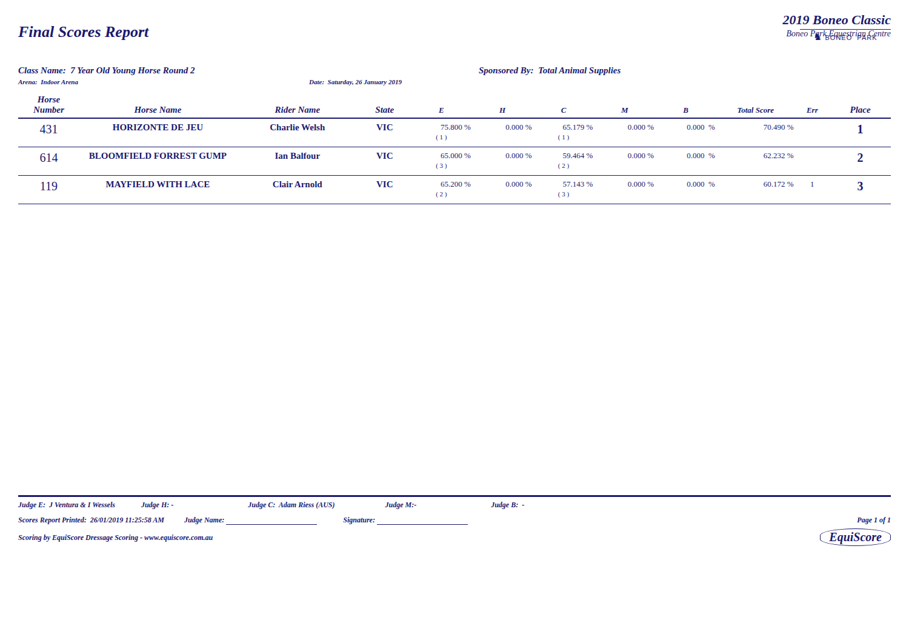Final Scores Report
2019 Boneo Classic
Boneo Park Equestrian Centre
♞ BONEO PARK
Class Name: 7 Year Old Young Horse Round 2 Sponsored By: Total Animal Supplies
Arena: Indoor Arena Date: Saturday, 26 January 2019
| Horse Number | Horse Name | Rider Name | State | E | H | C | M | B | Total Score | Err | Place |
| --- | --- | --- | --- | --- | --- | --- | --- | --- | --- | --- | --- |
| 431 | HORIZONTE DE JEU | Charlie Welsh | VIC | 75.800 % ( 1 ) | 0.000 % | 65.179 % ( 1 ) | 0.000 % | 0.000 % | 70.490 % | | 1 |
| 614 | BLOOMFIELD FORREST GUMP | Ian Balfour | VIC | 65.000 % ( 3 ) | 0.000 % | 59.464 % ( 2 ) | 0.000 % | 0.000 % | 62.232 % | | 2 |
| 119 | MAYFIELD WITH LACE | Clair Arnold | VIC | 65.200 % ( 2 ) | 0.000 % | 57.143 % ( 3 ) | 0.000 % | 0.000 % | 60.172 % | 1 | 3 |
Judge E: J Ventura & I Wessels Judge H: - Judge C: Adam Riess (AUS) Judge M:- Judge B: -
Scores Report Printed: 26/01/2019 11:25:58 AM Judge Name: Signature: Page 1 of 1
Scoring by EquiScore Dressage Scoring - www.equiscore.com.au EquiScore